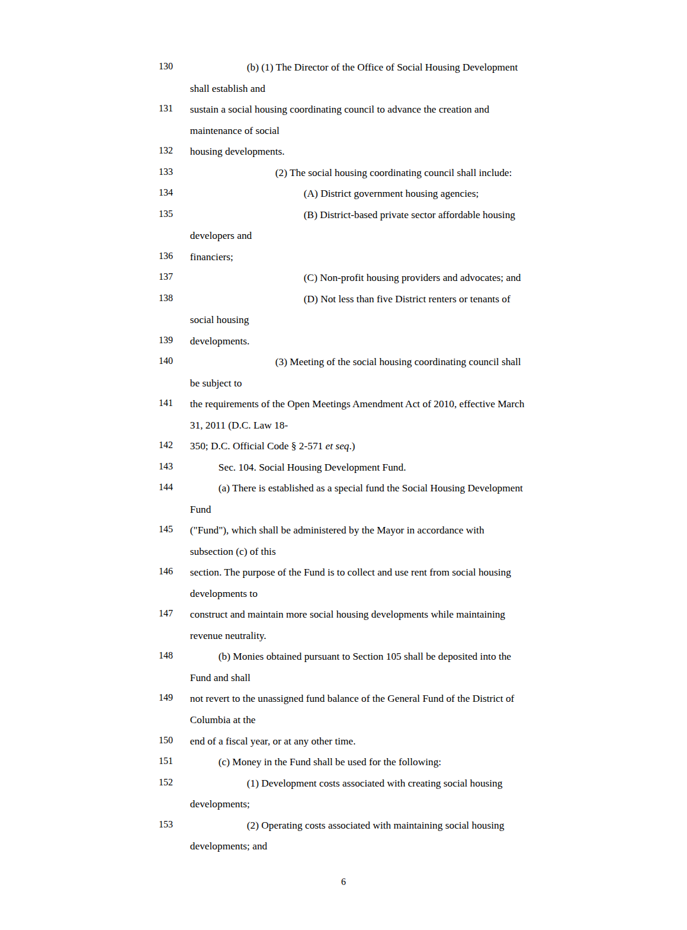| 130 | (b) (1) The Director of the Office of Social Housing Development shall establish and |
| 131 | sustain a social housing coordinating council to advance the creation and maintenance of social |
| 132 | housing developments. |
| 133 | (2) The social housing coordinating council shall include: |
| 134 | (A) District government housing agencies; |
| 135 | (B) District-based private sector affordable housing developers and |
| 136 | financiers; |
| 137 | (C) Non-profit housing providers and advocates; and |
| 138 | (D) Not less than five District renters or tenants of social housing |
| 139 | developments. |
| 140 | (3) Meeting of the social housing coordinating council shall be subject to |
| 141 | the requirements of the Open Meetings Amendment Act of 2010, effective March 31, 2011 (D.C. Law 18- |
| 142 | 350; D.C. Official Code § 2-571 et seq .) |
| 143 | Sec. 104. Social Housing Development Fund. |
| 144 | (a) There is established as a special fund the Social Housing Development Fund |
| 145 | ("Fund"), which shall be administered by the Mayor in accordance with subsection (c) of this |
| 146 | section. The purpose of the Fund is to collect and use rent from social housing developments to |
| 147 | construct and maintain more social housing developments while maintaining revenue neutrality. |
| 148 | (b) Monies obtained pursuant to Section 105 shall be deposited into the Fund and shall |
| 149 | not revert to the unassigned fund balance of the General Fund of the District of Columbia at the |
| 150 | end of a fiscal year, or at any other time. |
| 151 | (c) Money in the Fund shall be used for the following: |
| 152 | (1) Development costs associated with creating social housing developments; |
| 153 | (2) Operating costs associated with maintaining social housing developments; and |
6